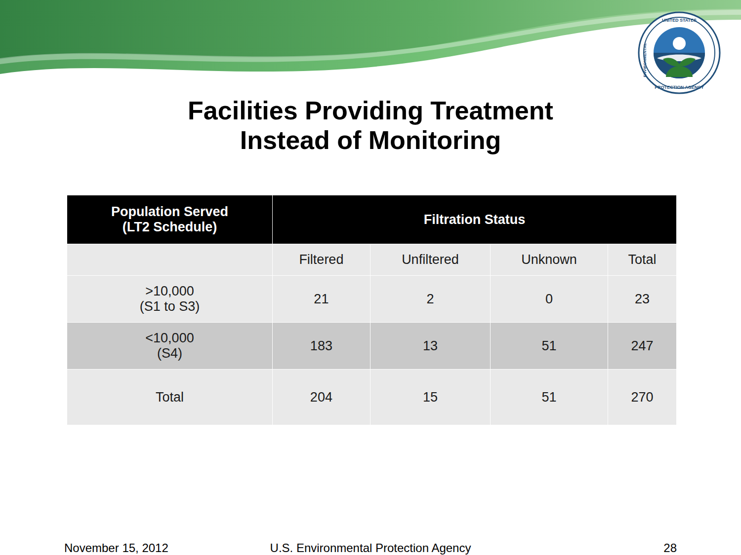UNITED STATES PROTECTION AGENCY ENVIRONMENTAL
Facilities Providing Treatment
Instead of Monitoring
| Population Served (LT2 Schedule) | Filtration Status |
| --- | --- |
| | Filtered | Unfiltered | Unknown | Total |
| >10,000 (S1 to S3) | 21 | 2 | 0 | 23 |
| <10,000 (S4) | 183 | 13 | 51 | 247 |
| Total | 204 | 15 | 51 | 270 |
November 15, 2012 U.S. Environmental Protection Agency 28